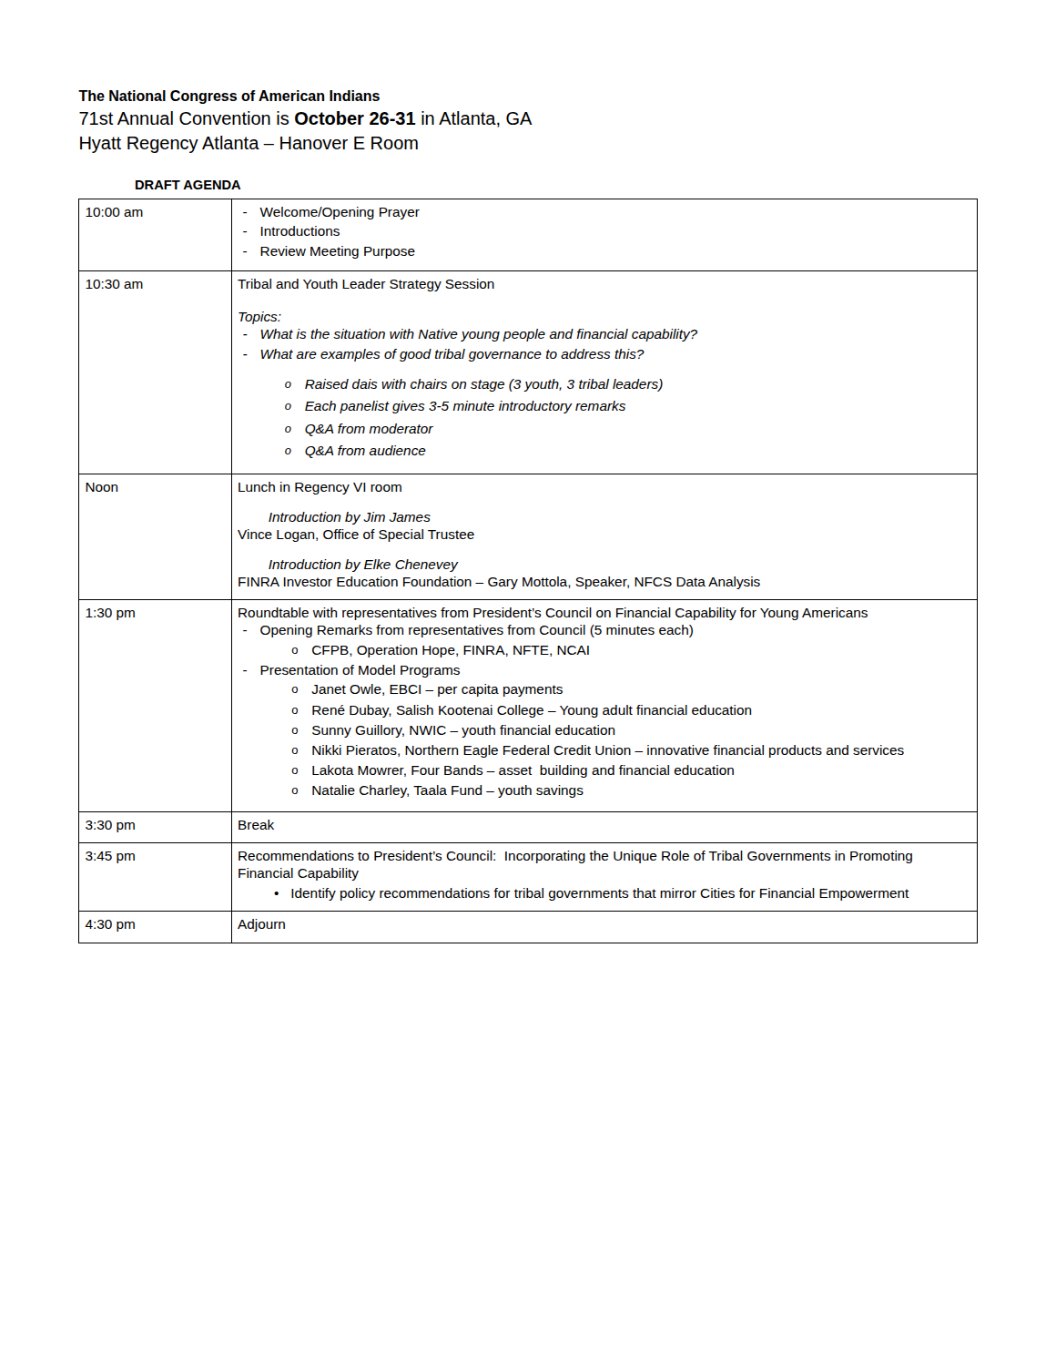The National Congress of American Indians
71st Annual Convention is October 26-31 in Atlanta, GA
Hyatt Regency Atlanta – Hanover E Room
DRAFT AGENDA
| 10:00 am | Welcome/Opening Prayer Introductions Review Meeting Purpose |
| 10:30 am | Tribal and Youth Leader Strategy Session Topics: What is the situation with Native young people and financial capability? What are examples of good tribal governance to address this? Raised dais with chairs on stage (3 youth, 3 tribal leaders) Each panelist gives 3-5 minute introductory remarks Q&A from moderator Q&A from audience |
| Noon | Lunch in Regency VI room Introduction by Jim James Vince Logan, Office of Special Trustee Introduction by Elke Chenevey FINRA Investor Education Foundation – Gary Mottola, Speaker, NFCS Data Analysis |
| 1:30 pm | Roundtable with representatives from President’s Council on Financial Capability for Young Americans Opening Remarks from representatives from Council (5 minutes each) CFPB, Operation Hope, FINRA, NFTE, NCAI Presentation of Model Programs Janet Owle, EBCI – per capita payments René Dubay, Salish Kootenai College – Young adult financial education Sunny Guillory, NWIC – youth financial education Nikki Pieratos, Northern Eagle Federal Credit Union – innovative financial products and services Lakota Mowrer, Four Bands – asset building and financial education Natalie Charley, Taala Fund – youth savings |
| 3:30 pm | Break |
| 3:45 pm | Recommendations to President’s Council: Incorporating the Unique Role of Tribal Governments in Promoting Financial Capability Identify policy recommendations for tribal governments that mirror Cities for Financial Empowerment |
| 4:30 pm | Adjourn |